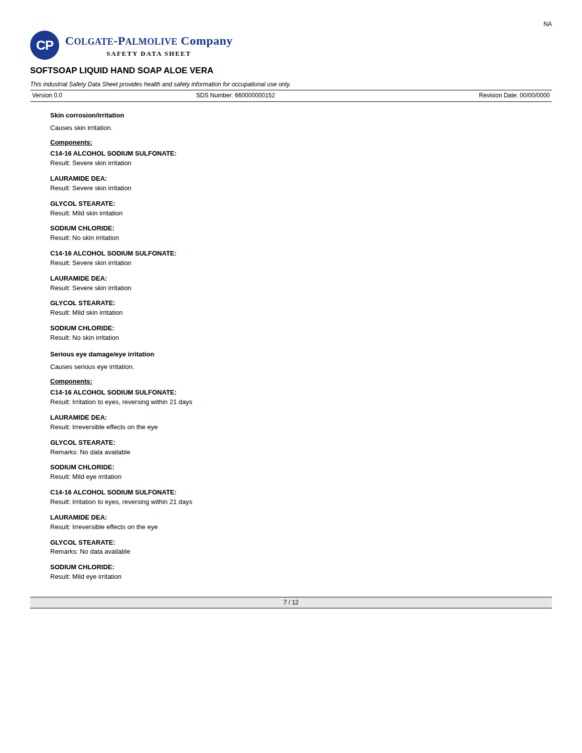NA
CP
COLGATE-PALMOLIVE Company
SAFETY DATA SHEET
SOFTSOAP LIQUID HAND SOAP ALOE VERA
This industrial Safety Data Sheet provides health and safety information for occupational use only.
| Version 0.0 | SDS Number: 660000000152 | Revision Date: 00/00/0000 |
Skin corrosion/irritation
Causes skin irritation.
Components:
C14-16 ALCOHOL SODIUM SULFONATE:
Result: Severe skin irritation
LAURAMIDE DEA:
Result: Severe skin irritation
GLYCOL STEARATE:
Result: Mild skin irritation
SODIUM CHLORIDE:
Result: No skin irritation
C14-16 ALCOHOL SODIUM SULFONATE:
Result: Severe skin irritation
LAURAMIDE DEA:
Result: Severe skin irritation
GLYCOL STEARATE:
Result: Mild skin irritation
SODIUM CHLORIDE:
Result: No skin irritation
Serious eye damage/eye irritation
Causes serious eye irritation.
Components:
C14-16 ALCOHOL SODIUM SULFONATE:
Result: Irritation to eyes, reversing within 21 days
LAURAMIDE DEA:
Result: Irreversible effects on the eye
GLYCOL STEARATE:
Remarks: No data available
SODIUM CHLORIDE:
Result: Mild eye irritation
C14-16 ALCOHOL SODIUM SULFONATE:
Result: Irritation to eyes, reversing within 21 days
LAURAMIDE DEA:
Result: Irreversible effects on the eye
GLYCOL STEARATE:
Remarks: No data available
SODIUM CHLORIDE:
Result: Mild eye irritation
7 / 12